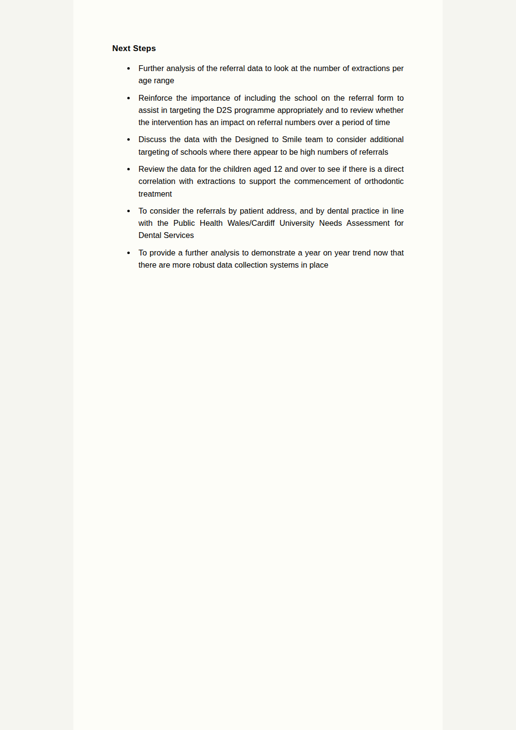Next Steps
Further analysis of the referral data to look at the number of extractions per age range
Reinforce the importance of including the school on the referral form to assist in targeting the D2S programme appropriately and to review whether the intervention has an impact on referral numbers over a period of time
Discuss the data with the Designed to Smile team to consider additional targeting of schools where there appear to be high numbers of referrals
Review the data for the children aged 12 and over to see if there is a direct correlation with extractions to support the commencement of orthodontic treatment
To consider the referrals by patient address, and by dental practice in line with the Public Health Wales/Cardiff University Needs Assessment for Dental Services
To provide a further analysis to demonstrate a year on year trend now that there are more robust data collection systems in place